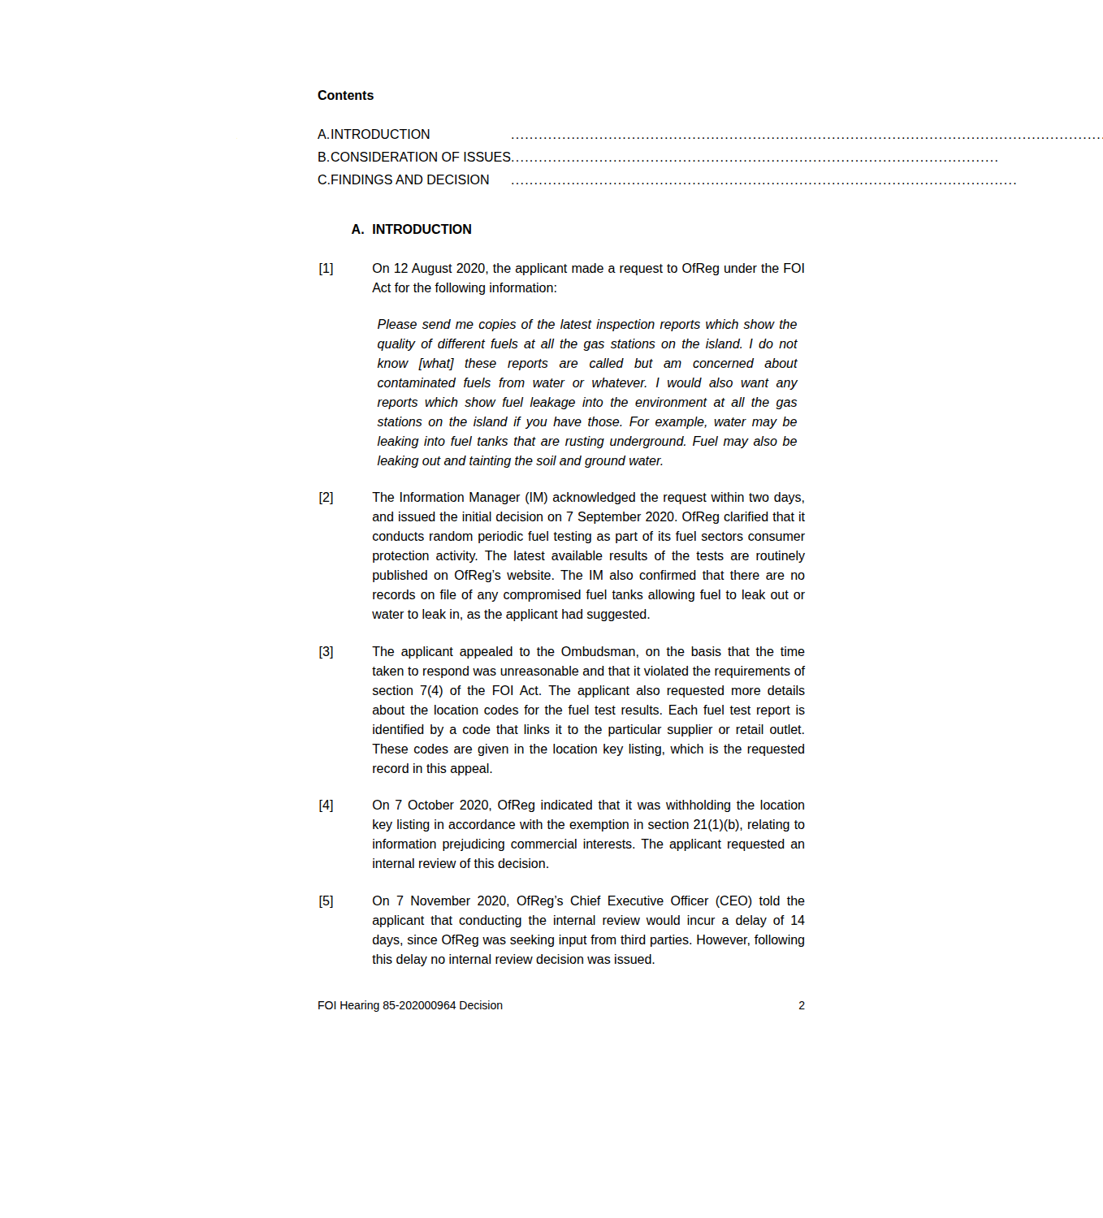Contents
| A. | INTRODUCTION | .................................................................................................................................. | 2 |
| B. | CONSIDERATION OF ISSUES | ......................................................................................................... | 3 |
| C. | FINDINGS AND DECISION | ............................................................................................................. | 12 |
A. INTRODUCTION
[1]
On 12 August 2020, the applicant made a request to OfReg under the FOI Act for the following information:
Please send me copies of the latest inspection reports which show the quality of different fuels at all the gas stations on the island. I do not know [what] these reports are called but am concerned about contaminated fuels from water or whatever. I would also want any reports which show fuel leakage into the environment at all the gas stations on the island if you have those. For example, water may be leaking into fuel tanks that are rusting underground. Fuel may also be leaking out and tainting the soil and ground water.
[2]
The Information Manager (IM) acknowledged the request within two days, and issued the initial decision on 7 September 2020. OfReg clarified that it conducts random periodic fuel testing as part of its fuel sectors consumer protection activity. The latest available results of the tests are routinely published on OfReg’s website. The IM also confirmed that there are no records on file of any compromised fuel tanks allowing fuel to leak out or water to leak in, as the applicant had suggested.
[3]
The applicant appealed to the Ombudsman, on the basis that the time taken to respond was unreasonable and that it violated the requirements of section 7(4) of the FOI Act. The applicant also requested more details about the location codes for the fuel test results. Each fuel test report is identified by a code that links it to the particular supplier or retail outlet. These codes are given in the location key listing, which is the requested record in this appeal.
[4]
On 7 October 2020, OfReg indicated that it was withholding the location key listing in accordance with the exemption in section 21(1)(b), relating to information prejudicing commercial interests. The applicant requested an internal review of this decision.
[5]
On 7 November 2020, OfReg’s Chief Executive Officer (CEO) told the applicant that conducting the internal review would incur a delay of 14 days, since OfReg was seeking input from third parties. However, following this delay no internal review decision was issued.
FOI Hearing 85-202000964 Decision 2